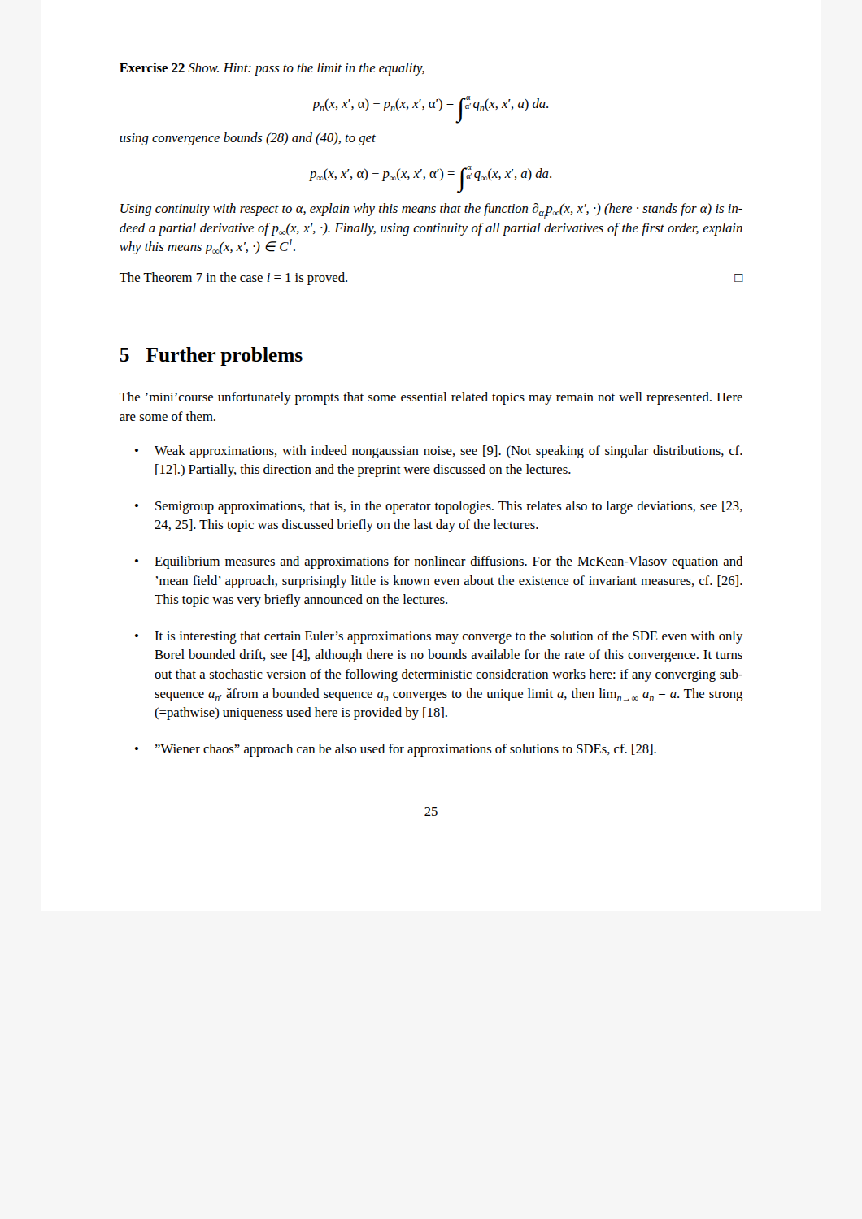Exercise 22 Show. Hint: pass to the limit in the equality,
pn(x, x′, α) − pn(x, x′, α′) = ∫αα′qn(x, x′, a) da.
using convergence bounds (28) and (40), to get
p∞(x, x′, α) − p∞(x, x′, α′) = ∫αα′q∞(x, x′, a) da.
Using continuity with respect to α, explain why this means that the function ∂αip∞(x, x′, ·) (here · stands for α) is indeed a partial derivative of p∞(x, x′, ·). Finally, using continuity of all partial derivatives of the first order, explain why this means p∞(x, x′, ·) ∈ C1.
The Theorem 7 in the case i = 1 is proved. □
5 Further problems
The ’mini’course unfortunately prompts that some essential related topics may remain not well represented. Here are some of them.
Weak approximations, with indeed nongaussian noise, see [9]. (Not speaking of singular distributions, cf. [12].) Partially, this direction and the preprint were discussed on the lectures.
Semigroup approximations, that is, in the operator topologies. This relates also to large deviations, see [23, 24, 25]. This topic was discussed briefly on the last day of the lectures.
Equilibrium measures and approximations for nonlinear diffusions. For the McKean-Vlasov equation and ’mean field’ approach, surprisingly little is known even about the existence of invariant measures, cf. [26]. This topic was very briefly announced on the lectures.
It is interesting that certain Euler’s approximations may converge to the solution of the SDE even with only Borel bounded drift, see [4], although there is no bounds available for the rate of this convergence. It turns out that a stochastic version of the following deterministic consideration works here: if any converging subsequence an′ ăfrom a bounded sequence an converges to the unique limit a, then limn→∞ an = a. The strong (=pathwise) uniqueness used here is provided by [18].
”Wiener chaos” approach can be also used for approximations of solutions to SDEs, cf. [28].
25